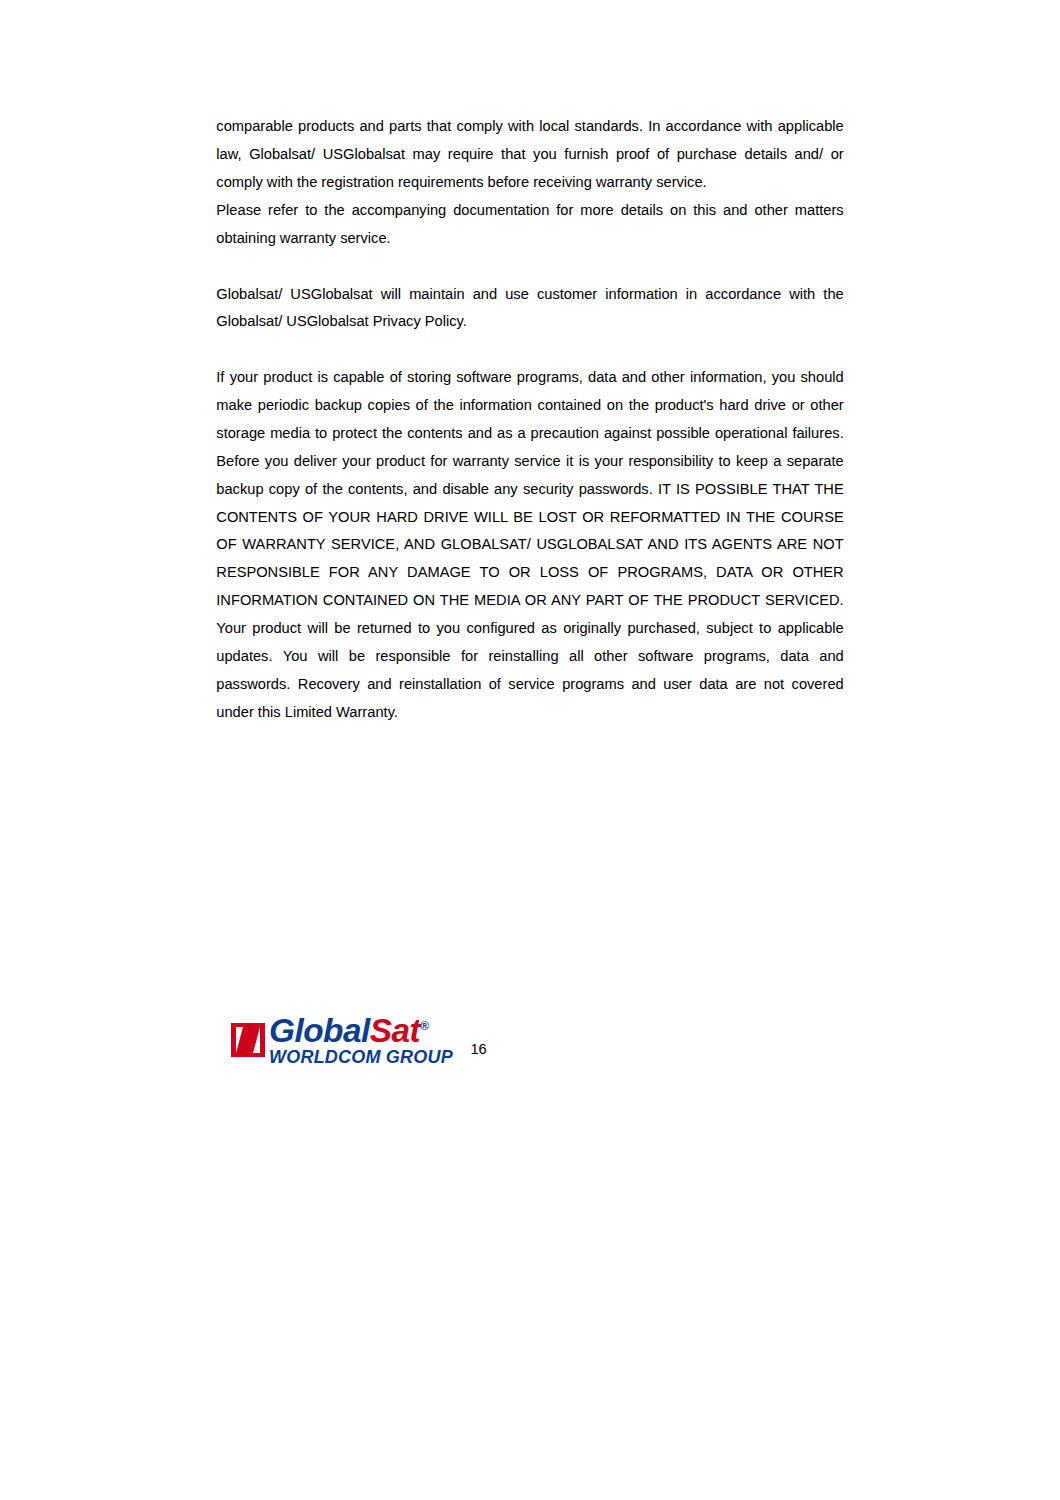comparable products and parts that comply with local standards. In accordance with applicable law, Globalsat/ USGlobalsat may require that you furnish proof of purchase details and/ or comply with the registration requirements before receiving warranty service.
Please refer to the accompanying documentation for more details on this and other matters obtaining warranty service.
Globalsat/ USGlobalsat will maintain and use customer information in accordance with the Globalsat/ USGlobalsat Privacy Policy.
If your product is capable of storing software programs, data and other information, you should make periodic backup copies of the information contained on the product's hard drive or other storage media to protect the contents and as a precaution against possible operational failures. Before you deliver your product for warranty service it is your responsibility to keep a separate backup copy of the contents, and disable any security passwords. IT IS POSSIBLE THAT THE CONTENTS OF YOUR HARD DRIVE WILL BE LOST OR REFORMATTED IN THE COURSE OF WARRANTY SERVICE, AND GLOBALSAT/ USGLOBALSAT AND ITS AGENTS ARE NOT RESPONSIBLE FOR ANY DAMAGE TO OR LOSS OF PROGRAMS, DATA OR OTHER INFORMATION CONTAINED ON THE MEDIA OR ANY PART OF THE PRODUCT SERVICED. Your product will be returned to you configured as originally purchased, subject to applicable updates. You will be responsible for reinstalling all other software programs, data and passwords. Recovery and reinstallation of service programs and user data are not covered under this Limited Warranty.
Global Sat®
WORLDCOM GROUP
16